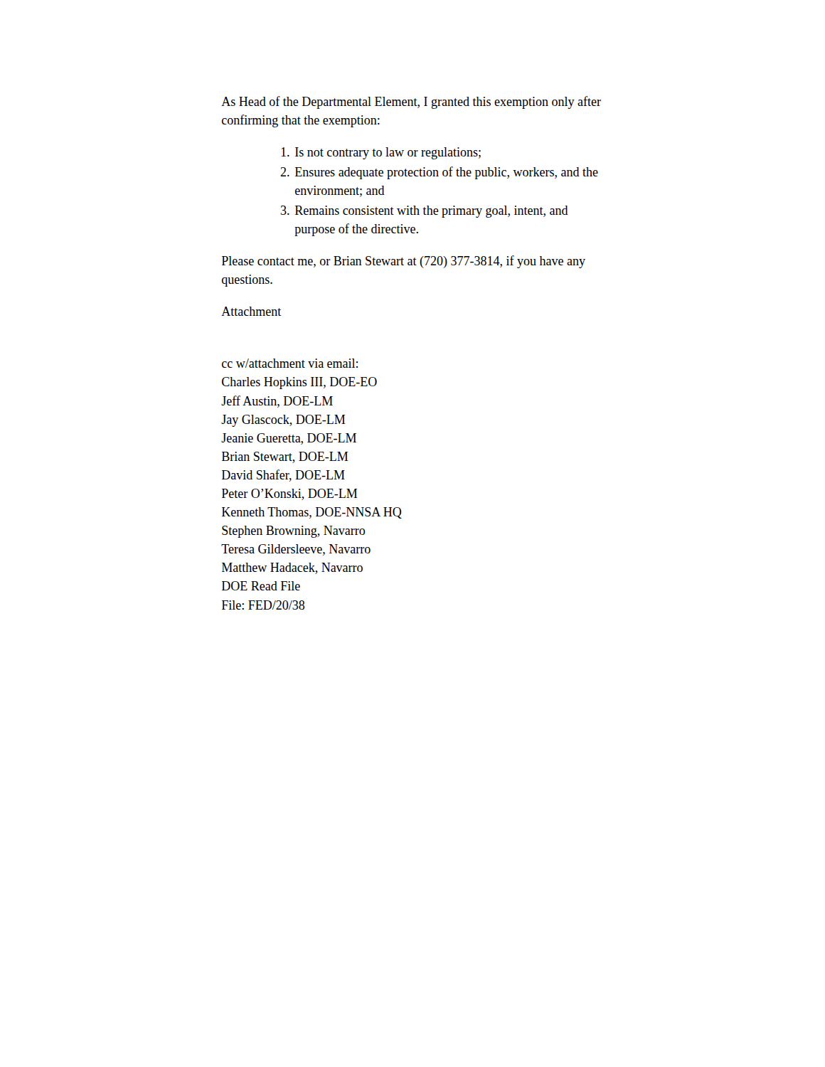As Head of the Departmental Element, I granted this exemption only after confirming that the exemption:
Is not contrary to law or regulations;
Ensures adequate protection of the public, workers, and the environment; and
Remains consistent with the primary goal, intent, and purpose of the directive.
Please contact me, or Brian Stewart at (720) 377-3814, if you have any questions.
Attachment
cc w/attachment via email:
Charles Hopkins III, DOE-EO
Jeff Austin, DOE-LM
Jay Glascock, DOE-LM
Jeanie Gueretta, DOE-LM
Brian Stewart, DOE-LM
David Shafer, DOE-LM
Peter O’Konski, DOE-LM
Kenneth Thomas, DOE-NNSA HQ
Stephen Browning, Navarro
Teresa Gildersleeve, Navarro
Matthew Hadacek, Navarro
DOE Read File
File: FED/20/38